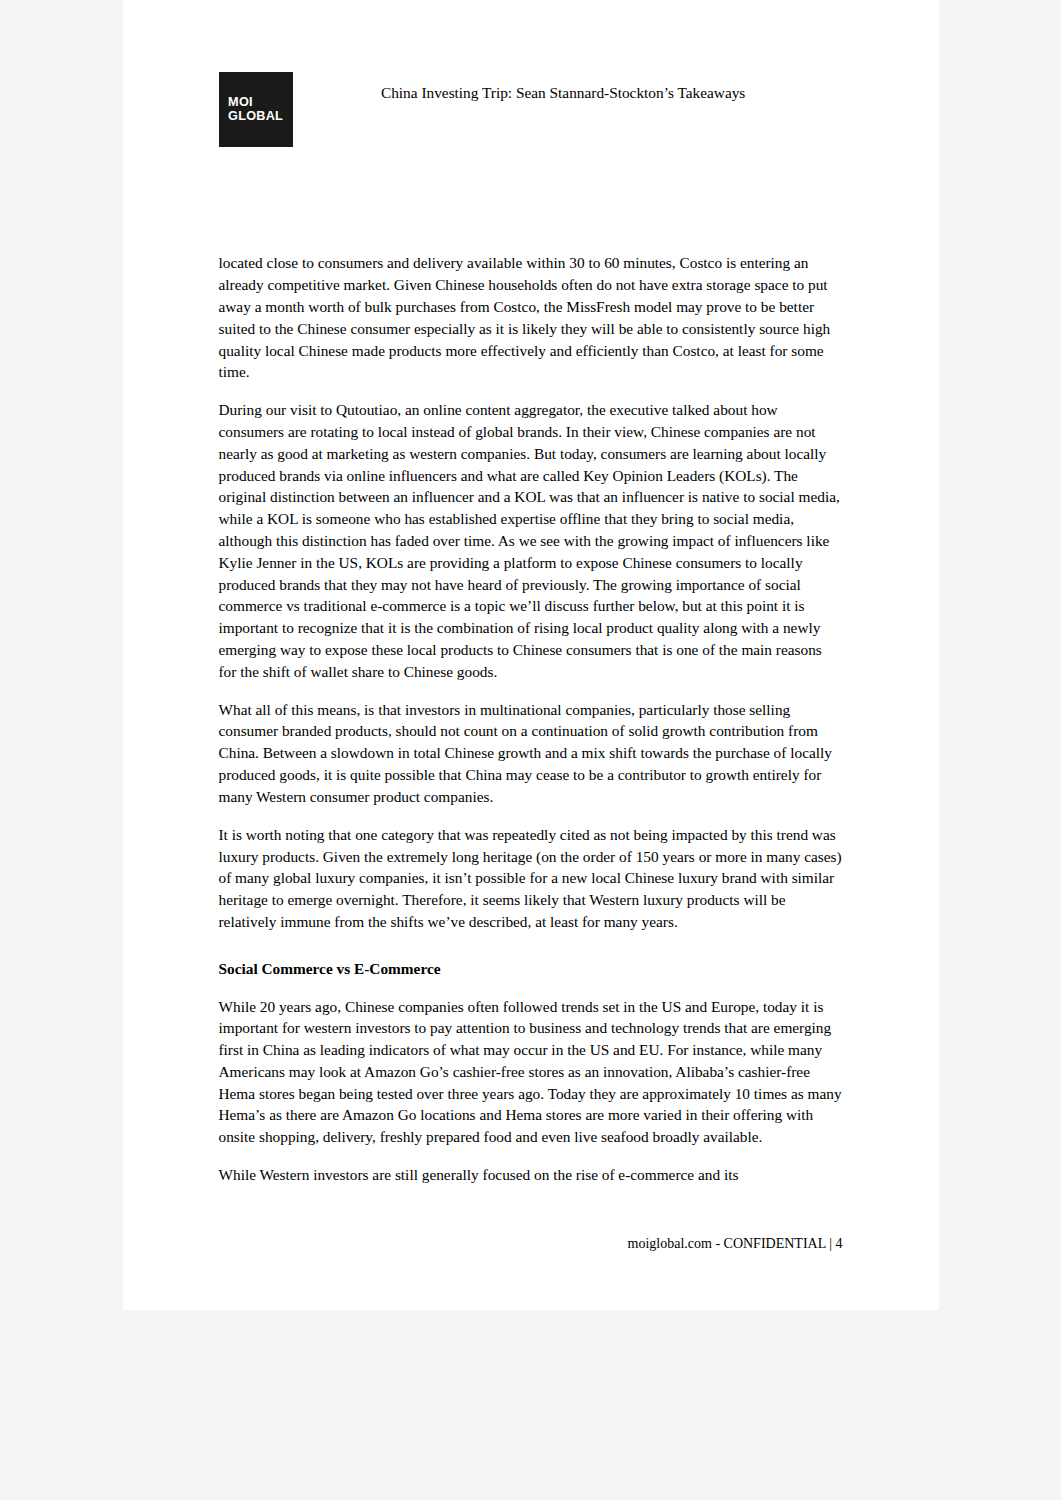MOI
GLOBAL
China Investing Trip: Sean Stannard-Stockton’s Takeaways
located close to consumers and delivery available within 30 to 60 minutes, Costco is entering an already competitive market. Given Chinese households often do not have extra storage space to put away a month worth of bulk purchases from Costco, the MissFresh model may prove to be better suited to the Chinese consumer especially as it is likely they will be able to consistently source high quality local Chinese made products more effectively and efficiently than Costco, at least for some time.
During our visit to Qutoutiao, an online content aggregator, the executive talked about how consumers are rotating to local instead of global brands. In their view, Chinese companies are not nearly as good at marketing as western companies. But today, consumers are learning about locally produced brands via online influencers and what are called Key Opinion Leaders (KOLs). The original distinction between an influencer and a KOL was that an influencer is native to social media, while a KOL is someone who has established expertise offline that they bring to social media, although this distinction has faded over time. As we see with the growing impact of influencers like Kylie Jenner in the US, KOLs are providing a platform to expose Chinese consumers to locally produced brands that they may not have heard of previously. The growing importance of social commerce vs traditional e-commerce is a topic we’ll discuss further below, but at this point it is important to recognize that it is the combination of rising local product quality along with a newly emerging way to expose these local products to Chinese consumers that is one of the main reasons for the shift of wallet share to Chinese goods.
What all of this means, is that investors in multinational companies, particularly those selling consumer branded products, should not count on a continuation of solid growth contribution from China. Between a slowdown in total Chinese growth and a mix shift towards the purchase of locally produced goods, it is quite possible that China may cease to be a contributor to growth entirely for many Western consumer product companies.
It is worth noting that one category that was repeatedly cited as not being impacted by this trend was luxury products. Given the extremely long heritage (on the order of 150 years or more in many cases) of many global luxury companies, it isn’t possible for a new local Chinese luxury brand with similar heritage to emerge overnight. Therefore, it seems likely that Western luxury products will be relatively immune from the shifts we’ve described, at least for many years.
Social Commerce vs E-Commerce
While 20 years ago, Chinese companies often followed trends set in the US and Europe, today it is important for western investors to pay attention to business and technology trends that are emerging first in China as leading indicators of what may occur in the US and EU. For instance, while many Americans may look at Amazon Go’s cashier-free stores as an innovation, Alibaba’s cashier-free Hema stores began being tested over three years ago. Today they are approximately 10 times as many Hema’s as there are Amazon Go locations and Hema stores are more varied in their offering with onsite shopping, delivery, freshly prepared food and even live seafood broadly available.
While Western investors are still generally focused on the rise of e-commerce and its
moiglobal.com - CONFIDENTIAL | 4